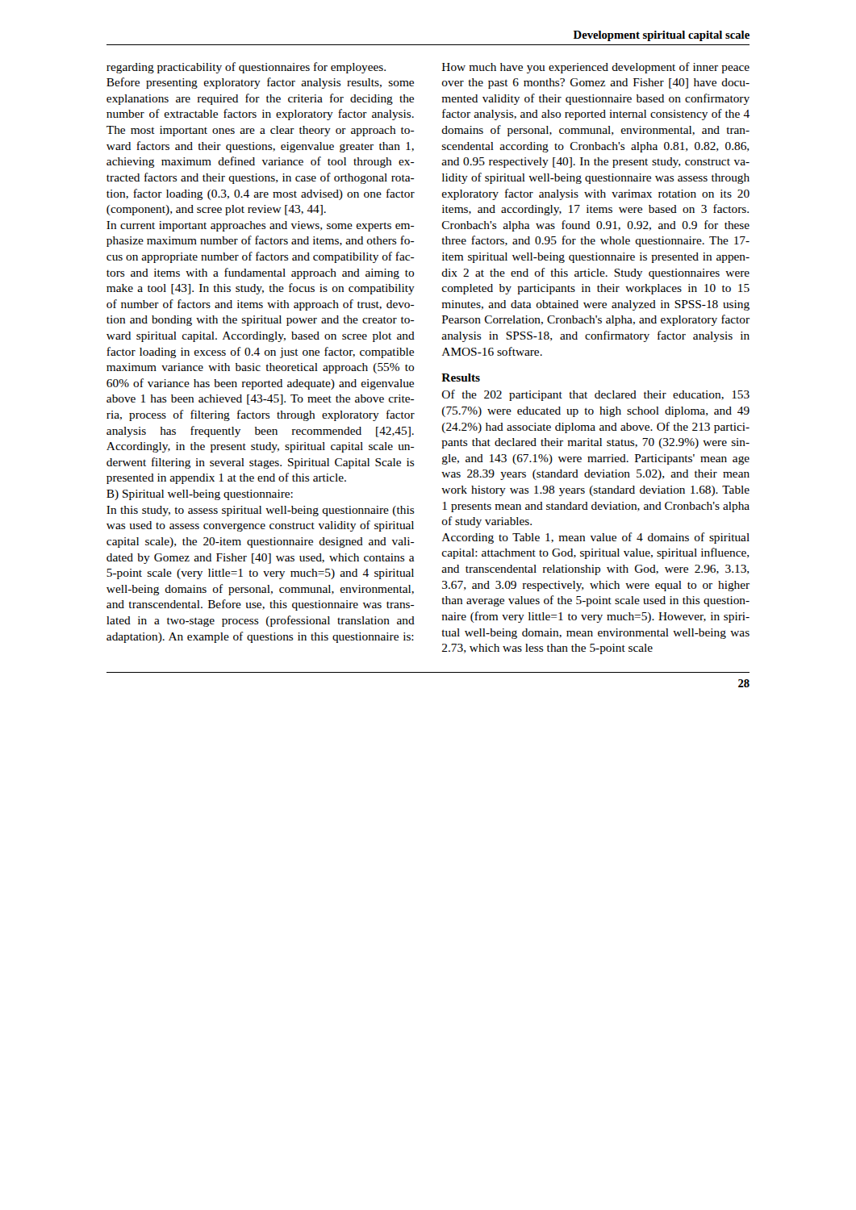Development spiritual capital scale
regarding practicability of questionnaires for employees.
Before presenting exploratory factor analysis results, some explanations are required for the criteria for deciding the number of extractable factors in exploratory factor analysis. The most important ones are a clear theory or approach toward factors and their questions, eigenvalue greater than 1, achieving maximum defined variance of tool through extracted factors and their questions, in case of orthogonal rotation, factor loading (0.3, 0.4 are most advised) on one factor (component), and scree plot review [43, 44].
In current important approaches and views, some experts emphasize maximum number of factors and items, and others focus on appropriate number of factors and compatibility of factors and items with a fundamental approach and aiming to make a tool [43]. In this study, the focus is on compatibility of number of factors and items with approach of trust, devotion and bonding with the spiritual power and the creator toward spiritual capital. Accordingly, based on scree plot and factor loading in excess of 0.4 on just one factor, compatible maximum variance with basic theoretical approach (55% to 60% of variance has been reported adequate) and eigenvalue above 1 has been achieved [43-45]. To meet the above criteria, process of filtering factors through exploratory factor analysis has frequently been recommended [42,45]. Accordingly, in the present study, spiritual capital scale underwent filtering in several stages. Spiritual Capital Scale is presented in appendix 1 at the end of this article.
B) Spiritual well-being questionnaire:
In this study, to assess spiritual well-being questionnaire (this was used to assess convergence construct validity of spiritual capital scale), the 20-item questionnaire designed and validated by Gomez and Fisher [40] was used, which contains a 5-point scale (very little=1 to very much=5) and 4 spiritual well-being domains of personal, communal, environmental, and transcendental. Before use, this questionnaire was translated in a two-stage process (professional translation and adaptation). An example of questions in this questionnaire is: How much have you experienced development of inner peace over the past 6 months? Gomez and Fisher [40] have documented validity of their questionnaire based on confirmatory factor analysis, and also reported internal consistency of the 4 domains of personal, communal, environmental, and transcendental according to Cronbach's alpha 0.81, 0.82, 0.86, and 0.95 respectively [40]. In the present study, construct validity of spiritual well-being questionnaire was assess through exploratory factor analysis with varimax rotation on its 20 items, and accordingly, 17 items were based on 3 factors. Cronbach's alpha was found 0.91, 0.92, and 0.9 for these three factors, and 0.95 for the whole questionnaire. The 17-item spiritual well-being questionnaire is presented in appendix 2 at the end of this article. Study questionnaires were completed by participants in their workplaces in 10 to 15 minutes, and data obtained were analyzed in SPSS-18 using Pearson Correlation, Cronbach's alpha, and exploratory factor analysis in SPSS-18, and confirmatory factor analysis in AMOS-16 software.
Results
Of the 202 participant that declared their education, 153 (75.7%) were educated up to high school diploma, and 49 (24.2%) had associate diploma and above. Of the 213 participants that declared their marital status, 70 (32.9%) were single, and 143 (67.1%) were married. Participants' mean age was 28.39 years (standard deviation 5.02), and their mean work history was 1.98 years (standard deviation 1.68). Table 1 presents mean and standard deviation, and Cronbach's alpha of study variables.
According to Table 1, mean value of 4 domains of spiritual capital: attachment to God, spiritual value, spiritual influence, and transcendental relationship with God, were 2.96, 3.13, 3.67, and 3.09 respectively, which were equal to or higher than average values of the 5-point scale used in this questionnaire (from very little=1 to very much=5). However, in spiritual well-being domain, mean environmental well-being was 2.73, which was less than the 5-point scale
28